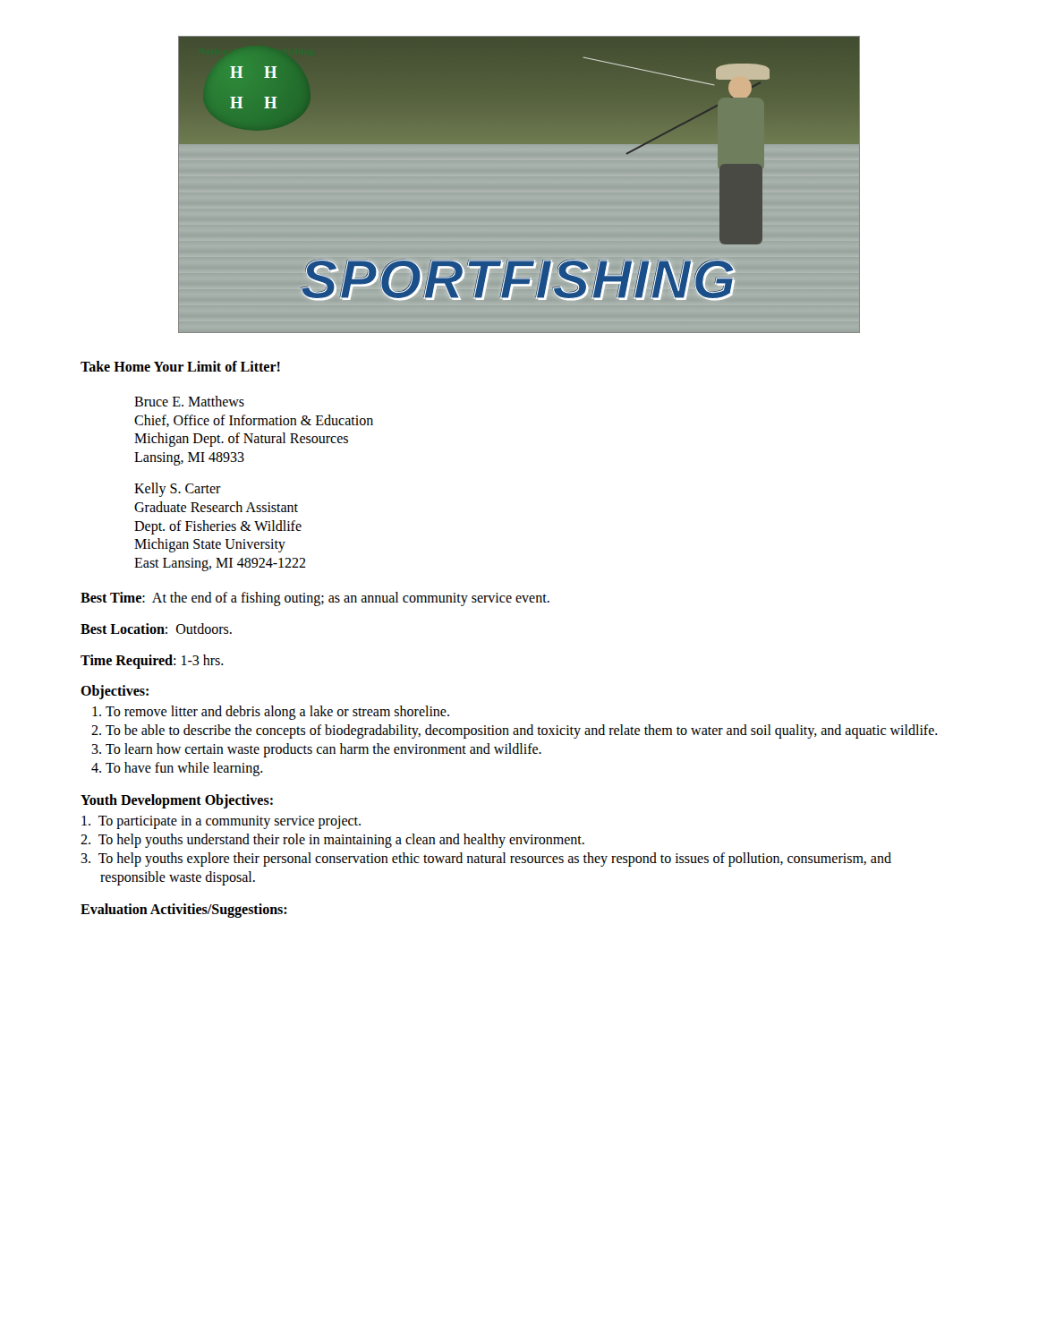National 4-H Sportfishing Program
H H H H
SPORTFISHING
Take Home Your Limit of Litter!
Bruce E. Matthews
Chief, Office of Information & Education
Michigan Dept. of Natural Resources
Lansing, MI 48933
Kelly S. Carter
Graduate Research Assistant
Dept. of Fisheries & Wildlife
Michigan State University
East Lansing, MI 48924-1222
Best Time: At the end of a fishing outing; as an annual community service event.
Best Location: Outdoors.
Time Required: 1-3 hrs.
Objectives:
To remove litter and debris along a lake or stream shoreline.
To be able to describe the concepts of biodegradability, decomposition and toxicity and relate them to water and soil quality, and aquatic wildlife.
To learn how certain waste products can harm the environment and wildlife.
To have fun while learning.
Youth Development Objectives:
1. To participate in a community service project.
2. To help youths understand their role in maintaining a clean and healthy environment.
3. To help youths explore their personal conservation ethic toward natural resources as they respond to issues of pollution, consumerism, and responsible waste disposal.
Evaluation Activities/Suggestions: